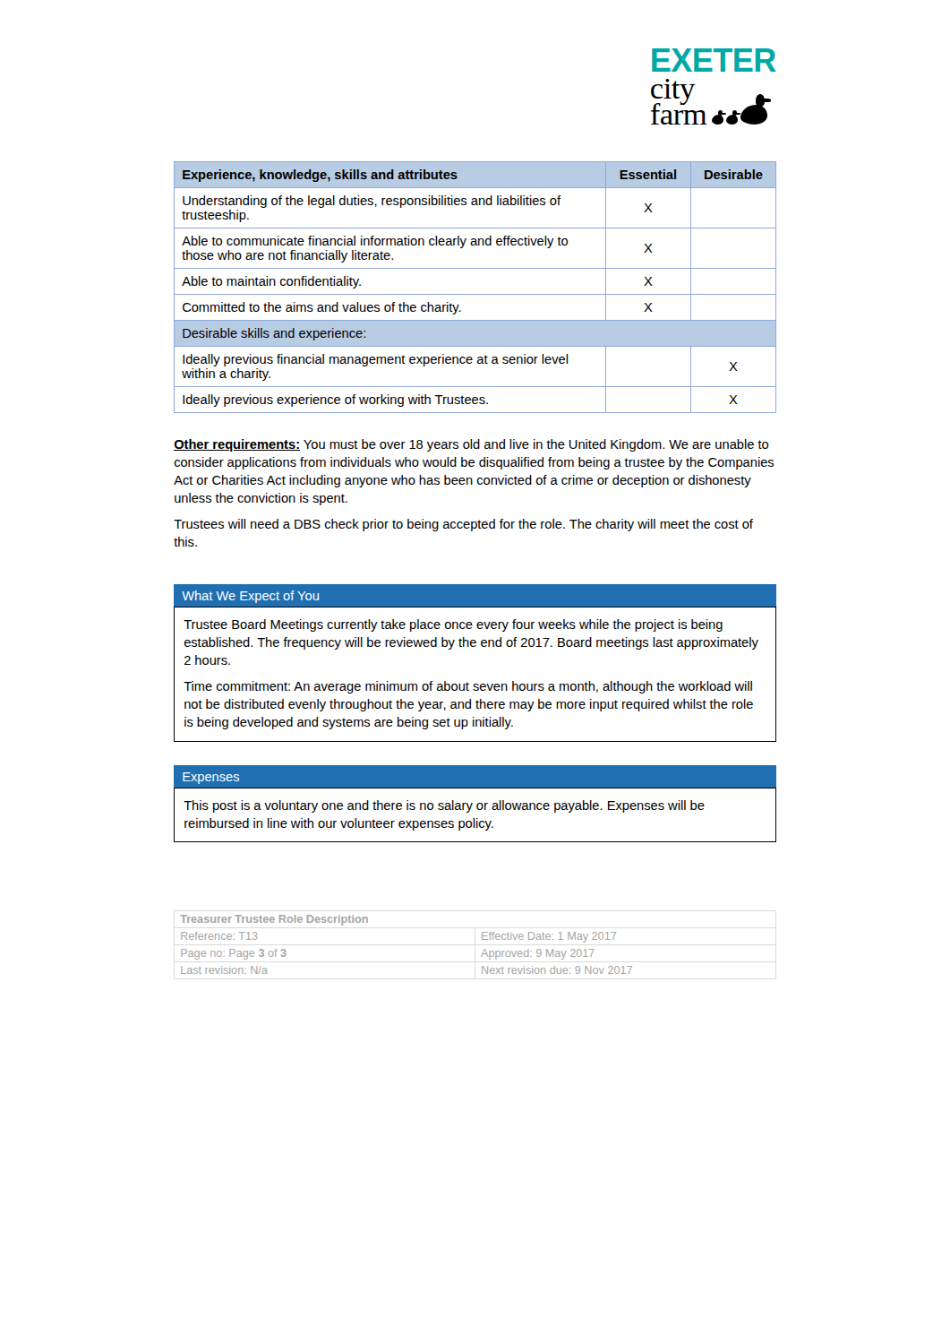EXETER
city
farm
| Experience, knowledge, skills and attributes | Essential | Desirable |
| --- | --- | --- |
| Understanding of the legal duties, responsibilities and liabilities of trusteeship. | X | |
| Able to communicate financial information clearly and effectively to those who are not financially literate. | X | |
| Able to maintain confidentiality. | X | |
| Committed to the aims and values of the charity. | X | |
| Desirable skills and experience: |
| Ideally previous financial management experience at a senior level within a charity. | | X |
| Ideally previous experience of working with Trustees. | | X |
Other requirements: You must be over 18 years old and live in the United Kingdom. We are unable to consider applications from individuals who would be disqualified from being a trustee by the Companies Act or Charities Act including anyone who has been convicted of a crime or deception or dishonesty unless the conviction is spent.
Trustees will need a DBS check prior to being accepted for the role. The charity will meet the cost of this.
What We Expect of You
Trustee Board Meetings currently take place once every four weeks while the project is being established. The frequency will be reviewed by the end of 2017. Board meetings last approximately 2 hours.
Time commitment: An average minimum of about seven hours a month, although the workload will not be distributed evenly throughout the year, and there may be more input required whilst the role is being developed and systems are being set up initially.
Expenses
This post is a voluntary one and there is no salary or allowance payable. Expenses will be reimbursed in line with our volunteer expenses policy.
| Treasurer Trustee Role Description |
| Reference: T13 | Effective Date: 1 May 2017 |
| Page no: Page 3 of 3 | Approved: 9 May 2017 |
| Last revision: N/a | Next revision due: 9 Nov 2017 |